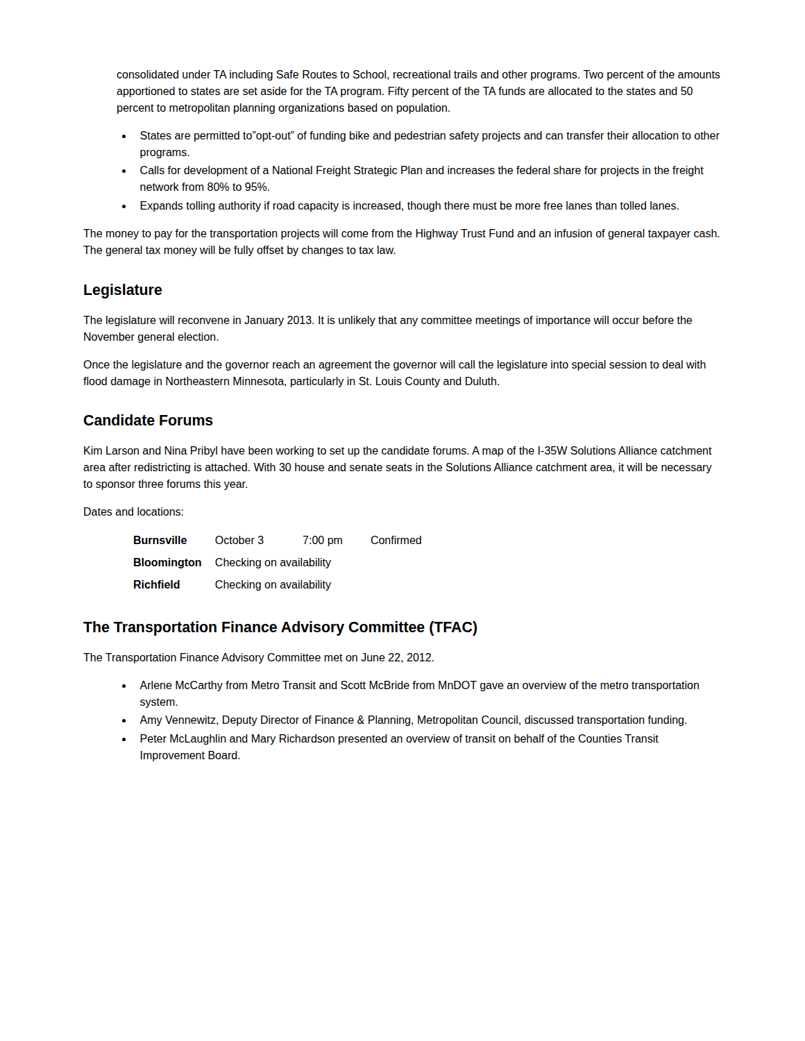consolidated under TA including Safe Routes to School, recreational trails and other programs. Two percent of the amounts apportioned to states are set aside for the TA program. Fifty percent of the TA funds are allocated to the states and 50 percent to metropolitan planning organizations based on population.
States are permitted to”opt-out” of funding bike and pedestrian safety projects and can transfer their allocation to other programs.
Calls for development of a National Freight Strategic Plan and increases the federal share for projects in the freight network from 80% to 95%.
Expands tolling authority if road capacity is increased, though there must be more free lanes than tolled lanes.
The money to pay for the transportation projects will come from the Highway Trust Fund and an infusion of general taxpayer cash. The general tax money will be fully offset by changes to tax law.
Legislature
The legislature will reconvene in January 2013. It is unlikely that any committee meetings of importance will occur before the November general election.
Once the legislature and the governor reach an agreement the governor will call the legislature into special session to deal with flood damage in Northeastern Minnesota, particularly in St. Louis County and Duluth.
Candidate Forums
Kim Larson and Nina Pribyl have been working to set up the candidate forums. A map of the I-35W Solutions Alliance catchment area after redistricting is attached. With 30 house and senate seats in the Solutions Alliance catchment area, it will be necessary to sponsor three forums this year.
Dates and locations:
| Burnsville | October 3 | 7:00 pm | Confirmed |
| Bloomington | Checking on availability |
| Richfield | Checking on availability |
The Transportation Finance Advisory Committee (TFAC)
The Transportation Finance Advisory Committee met on June 22, 2012.
Arlene McCarthy from Metro Transit and Scott McBride from MnDOT gave an overview of the metro transportation system.
Amy Vennewitz, Deputy Director of Finance & Planning, Metropolitan Council, discussed transportation funding.
Peter McLaughlin and Mary Richardson presented an overview of transit on behalf of the Counties Transit Improvement Board.